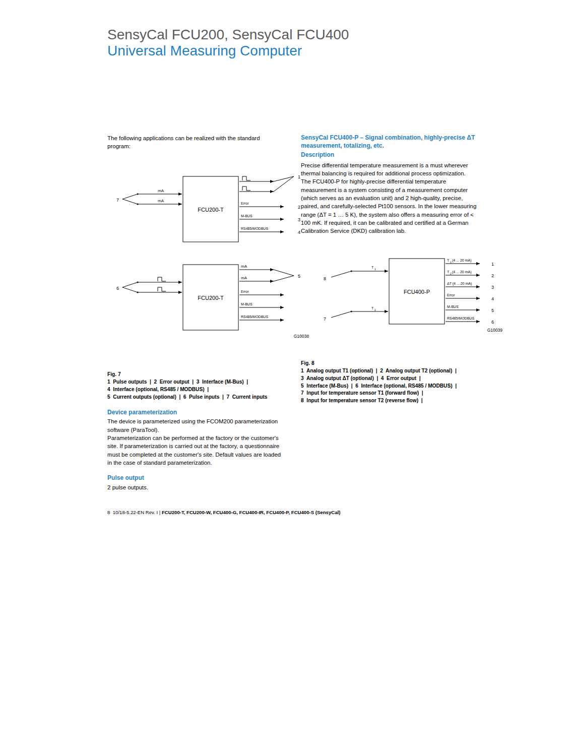SensyCal FCU200, SensyCal FCU400 Universal Measuring Computer
The following applications can be realized with the standard program:
FCU200-T mA mA 7 1 Error 2 M-BUS 3 RS485/MODBUS 4 FCU200-T 6 mA mA 5 Error M-BUS RS485/MODBUS G10038
Fig. 7 1 Pulse outputs | 2 Error output | 3 Interface (M-Bus) |
4 Interface (optional, RS485 / MODBUS) |
5 Current outputs (optional) | 6 Pulse inputs | 7 Current inputs
Device parameterization
The device is parameterized using the FCOM200 parameterization software (ParaTool).
Parameterization can be performed at the factory or the customer's site. If parameterization is carried out at the factory, a questionnaire must be completed at the customer's site. Default values are loaded in the case of standard parameterization.
Pulse output
2 pulse outputs.
SensyCal FCU400-P – Signal combination, highly-precise ΔT measurement, totalizing, etc.
Description
Precise differential temperature measurement is a must wherever thermal balancing is required for additional process optimization.
The FCU400-P for highly-precise differential temperature measurement is a system consisting of a measurement computer (which serves as an evaluation unit) and 2 high-quality, precise, paired, and carefully-selected Pt100 sensors. In the lower measuring range (ΔT = 1 … 5 K), the system also offers a measuring error of < 100 mK. If required, it can be calibrated and certified at a German Calibration Service (DKD) calibration lab.
FCU400-P T 1 8 T 2 7 T 1 (4 ... 20 mA) 1 T 2 (4 ... 20 mA) 2 ΔT (4 ... 20 mA) 3 Error 4 M-BUS 5 RS485/MODBUS 6 G10039
Fig. 8 1 Analog output T1 (optional) | 2 Analog output T2 (optional) |
3 Analog output ΔT (optional) | 4 Error output |
5 Interface (M-Bus) | 6 Interface (optional, RS485 / MODBUS) |
7 Input for temperature sensor T1 (forward flow) |
8 Input for temperature sensor T2 (reverse flow) |
8 10/18-5.22-EN Rev. I | FCU200-T, FCU200-W, FCU400-G, FCU400-IR, FCU400-P, FCU400-S (SensyCal)